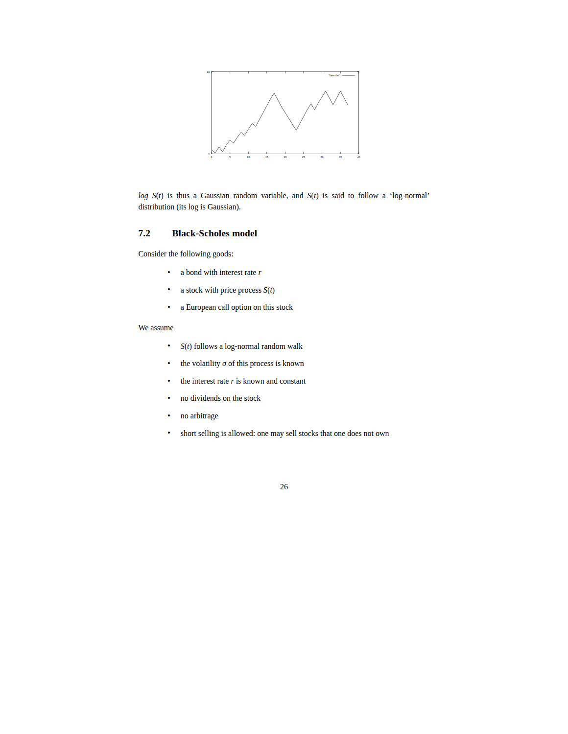10 1 0 5 10 15 20 25 30 35 40 "data.dat"
log S(t) is thus a Gaussian random variable, and S(t) is said to follow a ‘log-normal’ distribution (its log is Gaussian).
7.2 Black-Scholes model
Consider the following goods:
a bond with interest rate r
a stock with price process S(t)
a European call option on this stock
We assume
S(t) follows a log-normal random walk
the volatility σ of this process is known
the interest rate r is known and constant
no dividends on the stock
no arbitrage
short selling is allowed: one may sell stocks that one does not own
26